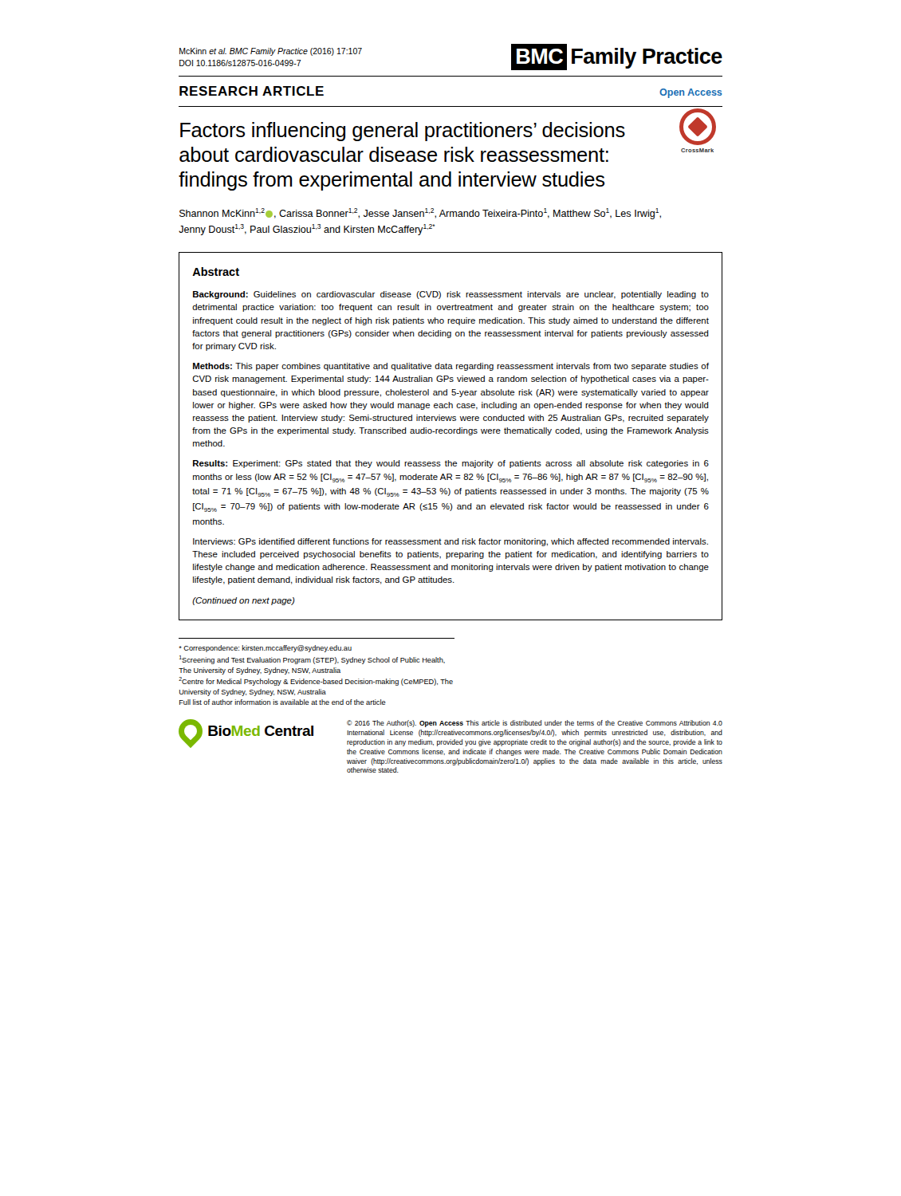McKinn et al. BMC Family Practice (2016) 17:107
DOI 10.1186/s12875-016-0499-7
BMC Family Practice
RESEARCH ARTICLE
Open Access
CrossMark
Factors influencing general practitioners’ decisions about cardiovascular disease risk reassessment: findings from experimental and interview studies
Shannon McKinn1,2 , Carissa Bonner1,2, Jesse Jansen1,2, Armando Teixeira-Pinto1, Matthew So1, Les Irwig1, Jenny Doust1,3, Paul Glasziou1,3 and Kirsten McCaffery1,2*
Abstract
Background: Guidelines on cardiovascular disease (CVD) risk reassessment intervals are unclear, potentially leading to detrimental practice variation: too frequent can result in overtreatment and greater strain on the healthcare system; too infrequent could result in the neglect of high risk patients who require medication. This study aimed to understand the different factors that general practitioners (GPs) consider when deciding on the reassessment interval for patients previously assessed for primary CVD risk.
Methods: This paper combines quantitative and qualitative data regarding reassessment intervals from two separate studies of CVD risk management. Experimental study: 144 Australian GPs viewed a random selection of hypothetical cases via a paper-based questionnaire, in which blood pressure, cholesterol and 5-year absolute risk (AR) were systematically varied to appear lower or higher. GPs were asked how they would manage each case, including an open-ended response for when they would reassess the patient. Interview study: Semi-structured interviews were conducted with 25 Australian GPs, recruited separately from the GPs in the experimental study. Transcribed audio-recordings were thematically coded, using the Framework Analysis method.
Results: Experiment: GPs stated that they would reassess the majority of patients across all absolute risk categories in 6 months or less (low AR = 52 % [CI95% = 47–57 %], moderate AR = 82 % [CI95% = 76–86 %], high AR = 87 % [CI95% = 82–90 %], total = 71 % [CI95% = 67–75 %]), with 48 % (CI95% = 43–53 %) of patients reassessed in under 3 months. The majority (75 % [CI95% = 70–79 %]) of patients with low-moderate AR (≤15 %) and an elevated risk factor would be reassessed in under 6 months.
Interviews: GPs identified different functions for reassessment and risk factor monitoring, which affected recommended intervals. These included perceived psychosocial benefits to patients, preparing the patient for medication, and identifying barriers to lifestyle change and medication adherence. Reassessment and monitoring intervals were driven by patient motivation to change lifestyle, patient demand, individual risk factors, and GP attitudes.
(Continued on next page)
* Correspondence: kirsten.mccaffery@sydney.edu.au
1Screening and Test Evaluation Program (STEP), Sydney School of Public Health, The University of Sydney, Sydney, NSW, Australia
2Centre for Medical Psychology & Evidence-based Decision-making (CeMPED), The University of Sydney, Sydney, NSW, Australia
Full list of author information is available at the end of the article
BioMed Central
© 2016 The Author(s). Open Access This article is distributed under the terms of the Creative Commons Attribution 4.0 International License (http://creativecommons.org/licenses/by/4.0/), which permits unrestricted use, distribution, and reproduction in any medium, provided you give appropriate credit to the original author(s) and the source, provide a link to the Creative Commons license, and indicate if changes were made. The Creative Commons Public Domain Dedication waiver (http://creativecommons.org/publicdomain/zero/1.0/) applies to the data made available in this article, unless otherwise stated.